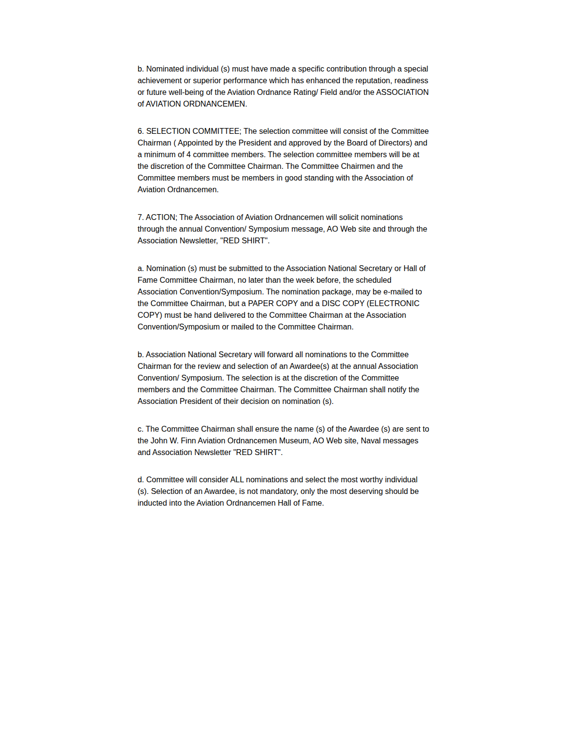b. Nominated individual (s) must have made a specific contribution through a special achievement or superior performance which has enhanced the reputation, readiness or future well-being of the Aviation Ordnance Rating/ Field and/or the ASSOCIATION of AVIATION ORDNANCEMEN.
6. SELECTION COMMITTEE; The selection committee will consist of the Committee Chairman ( Appointed by the President and approved by the Board of Directors) and a minimum of 4 committee members. The selection committee members will be at the discretion of the Committee Chairman. The Committee Chairmen and the Committee members must be members in good standing with the Association of Aviation Ordnancemen.
7. ACTION; The Association of Aviation Ordnancemen will solicit nominations through the annual Convention/ Symposium message, AO Web site and through the Association Newsletter, "RED SHIRT".
a. Nomination (s) must be submitted to the Association National Secretary or Hall of Fame Committee Chairman, no later than the week before, the scheduled Association Convention/Symposium. The nomination package, may be e-mailed to the Committee Chairman, but a PAPER COPY and a DISC COPY (ELECTRONIC COPY) must be hand delivered to the Committee Chairman at the Association Convention/Symposium or mailed to the Committee Chairman.
b. Association National Secretary will forward all nominations to the Committee Chairman for the review and selection of an Awardee(s) at the annual Association Convention/ Symposium. The selection is at the discretion of the Committee members and the Committee Chairman. The Committee Chairman shall notify the Association President of their decision on nomination (s).
c. The Committee Chairman shall ensure the name (s) of the Awardee (s) are sent to the John W. Finn Aviation Ordnancemen Museum, AO Web site, Naval messages and Association Newsletter "RED SHIRT".
d. Committee will consider ALL nominations and select the most worthy individual (s). Selection of an Awardee, is not mandatory, only the most deserving should be inducted into the Aviation Ordnancemen Hall of Fame.